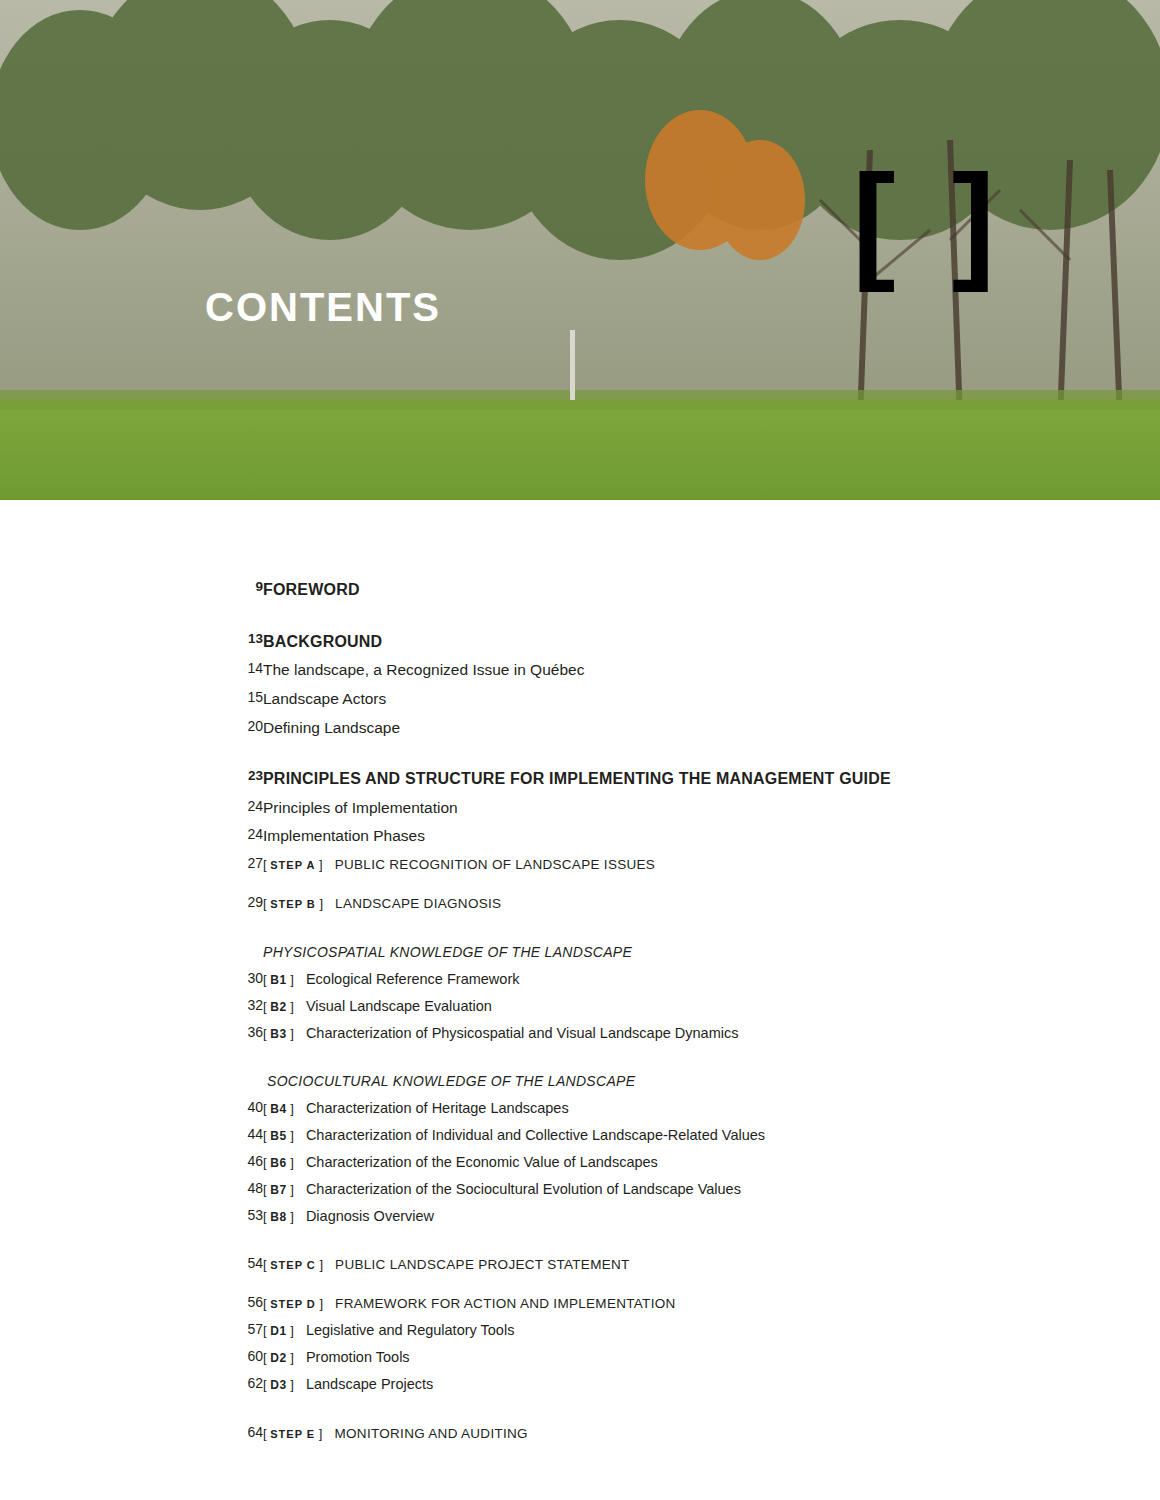[ ]
CONTENTS
| 9 | FOREWORD |
| 13 | BACKGROUND |
| 14 | The landscape, a Recognized Issue in Québec |
| 15 | Landscape Actors |
| 20 | Defining Landscape |
| 23 | PRINCIPLES AND STRUCTURE FOR IMPLEMENTING THE MANAGEMENT GUIDE |
| 24 | Principles of Implementation |
| 24 | Implementation Phases |
| 27 | [ STEP A ] PUBLIC RECOGNITION OF LANDSCAPE ISSUES |
| 29 | [ STEP B ] LANDSCAPE DIAGNOSIS |
| | PHYSICOSPATIAL KNOWLEDGE OF THE LANDSCAPE |
| 30 | [ B1 ] Ecological Reference Framework |
| 32 | [ B2 ] Visual Landscape Evaluation |
| 36 | [ B3 ] Characterization of Physicospatial and Visual Landscape Dynamics |
| | SOCIOCULTURAL KNOWLEDGE OF THE LANDSCAPE |
| 40 | [ B4 ] Characterization of Heritage Landscapes |
| 44 | [ B5 ] Characterization of Individual and Collective Landscape-Related Values |
| 46 | [ B6 ] Characterization of the Economic Value of Landscapes |
| 48 | [ B7 ] Characterization of the Sociocultural Evolution of Landscape Values |
| 53 | [ B8 ] Diagnosis Overview |
| 54 | [ STEP C ] PUBLIC LANDSCAPE PROJECT STATEMENT |
| 56 | [ STEP D ] FRAMEWORK FOR ACTION AND IMPLEMENTATION |
| 57 | [ D1 ] Legislative and Regulatory Tools |
| 60 | [ D2 ] Promotion Tools |
| 62 | [ D3 ] Landscape Projects |
| 64 | [ STEP E ] MONITORING AND AUDITING |